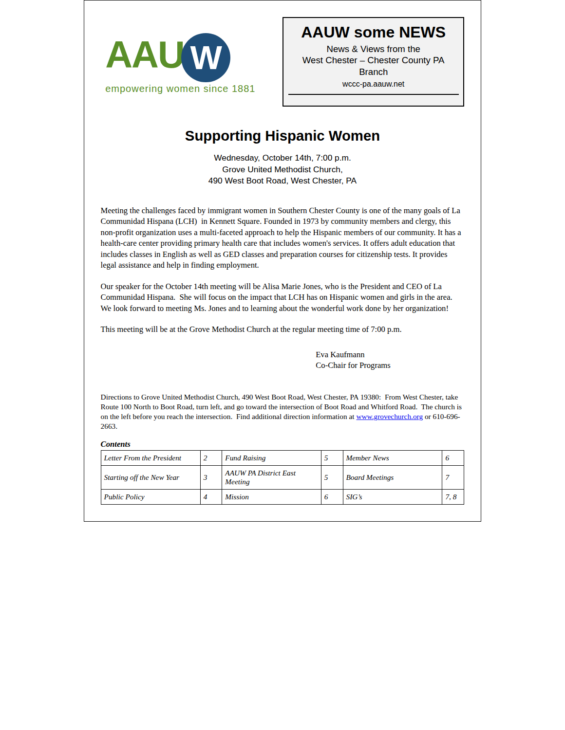AAUW
empowering women since 1881
AAUW some NEWS
News & Views from the
West Chester – Chester County PA
Branch
wccc-pa.aauw.net
Supporting Hispanic Women
Wednesday, October 14th, 7:00 p.m.
Grove United Methodist Church,
490 West Boot Road, West Chester, PA
Meeting the challenges faced by immigrant women in Southern Chester County is one of the many goals of La Communidad Hispana (LCH) in Kennett Square. Founded in 1973 by community members and clergy, this non-profit organization uses a multi-faceted approach to help the Hispanic members of our community. It has a health-care center providing primary health care that includes women's services. It offers adult education that includes classes in English as well as GED classes and preparation courses for citizenship tests. It provides legal assistance and help in finding employment.
Our speaker for the October 14th meeting will be Alisa Marie Jones, who is the President and CEO of La Communidad Hispana. She will focus on the impact that LCH has on Hispanic women and girls in the area. We look forward to meeting Ms. Jones and to learning about the wonderful work done by her organization!
This meeting will be at the Grove Methodist Church at the regular meeting time of 7:00 p.m.
Eva Kaufmann
Co-Chair for Programs
Directions to Grove United Methodist Church, 490 West Boot Road, West Chester, PA 19380: From West Chester, take Route 100 North to Boot Road, turn left, and go toward the intersection of Boot Road and Whitford Road. The church is on the left before you reach the intersection. Find additional direction information at www.grovechurch.org or 610-696-2663.
Contents
| Letter From the President | 2 | Fund Raising | 5 | Member News | 6 |
| Starting off the New Year | 3 | AAUW PA District East Meeting | 5 | Board Meetings | 7 |
| Public Policy | 4 | Mission | 6 | SIG’s | 7, 8 |